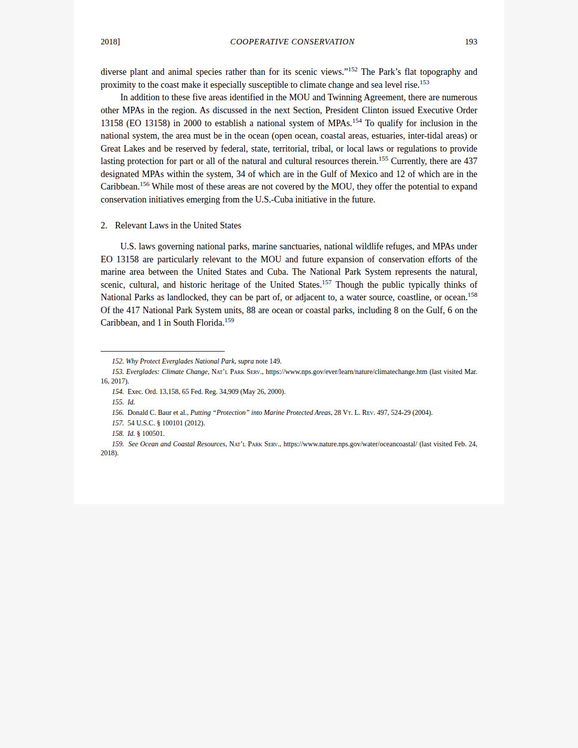2018] COOPERATIVE CONSERVATION 193
diverse plant and animal species rather than for its scenic views.”152 The Park’s flat topography and proximity to the coast make it especially susceptible to climate change and sea level rise.153
In addition to these five areas identified in the MOU and Twinning Agreement, there are numerous other MPAs in the region. As discussed in the next Section, President Clinton issued Executive Order 13158 (EO 13158) in 2000 to establish a national system of MPAs.154 To qualify for inclusion in the national system, the area must be in the ocean (open ocean, coastal areas, estuaries, inter-tidal areas) or Great Lakes and be reserved by federal, state, territorial, tribal, or local laws or regulations to provide lasting protection for part or all of the natural and cultural resources therein.155 Currently, there are 437 designated MPAs within the system, 34 of which are in the Gulf of Mexico and 12 of which are in the Caribbean.156 While most of these areas are not covered by the MOU, they offer the potential to expand conservation initiatives emerging from the U.S.-Cuba initiative in the future.
2. Relevant Laws in the United States
U.S. laws governing national parks, marine sanctuaries, national wildlife refuges, and MPAs under EO 13158 are particularly relevant to the MOU and future expansion of conservation efforts of the marine area between the United States and Cuba. The National Park System represents the natural, scenic, cultural, and historic heritage of the United States.157 Though the public typically thinks of National Parks as landlocked, they can be part of, or adjacent to, a water source, coastline, or ocean.158 Of the 417 National Park System units, 88 are ocean or coastal parks, including 8 on the Gulf, 6 on the Caribbean, and 1 in South Florida.159
152. Why Protect Everglades National Park, supra note 149.
153. Everglades: Climate Change, Nat’l Park Serv., https://www.nps.gov/ever/learn/nature/climatechange.htm (last visited Mar. 16, 2017).
154. Exec. Ord. 13,158, 65 Fed. Reg. 34,909 (May 26, 2000).
155. Id.
156. Donald C. Baur et al., Putting “Protection” into Marine Protected Areas, 28 Vt. L. Rev. 497, 524-29 (2004).
157. 54 U.S.C. § 100101 (2012).
158. Id. § 100501.
159. See Ocean and Coastal Resources, Nat’l Park Serv., https://www.nature.nps.gov/water/oceancoastal/ (last visited Feb. 24, 2018).